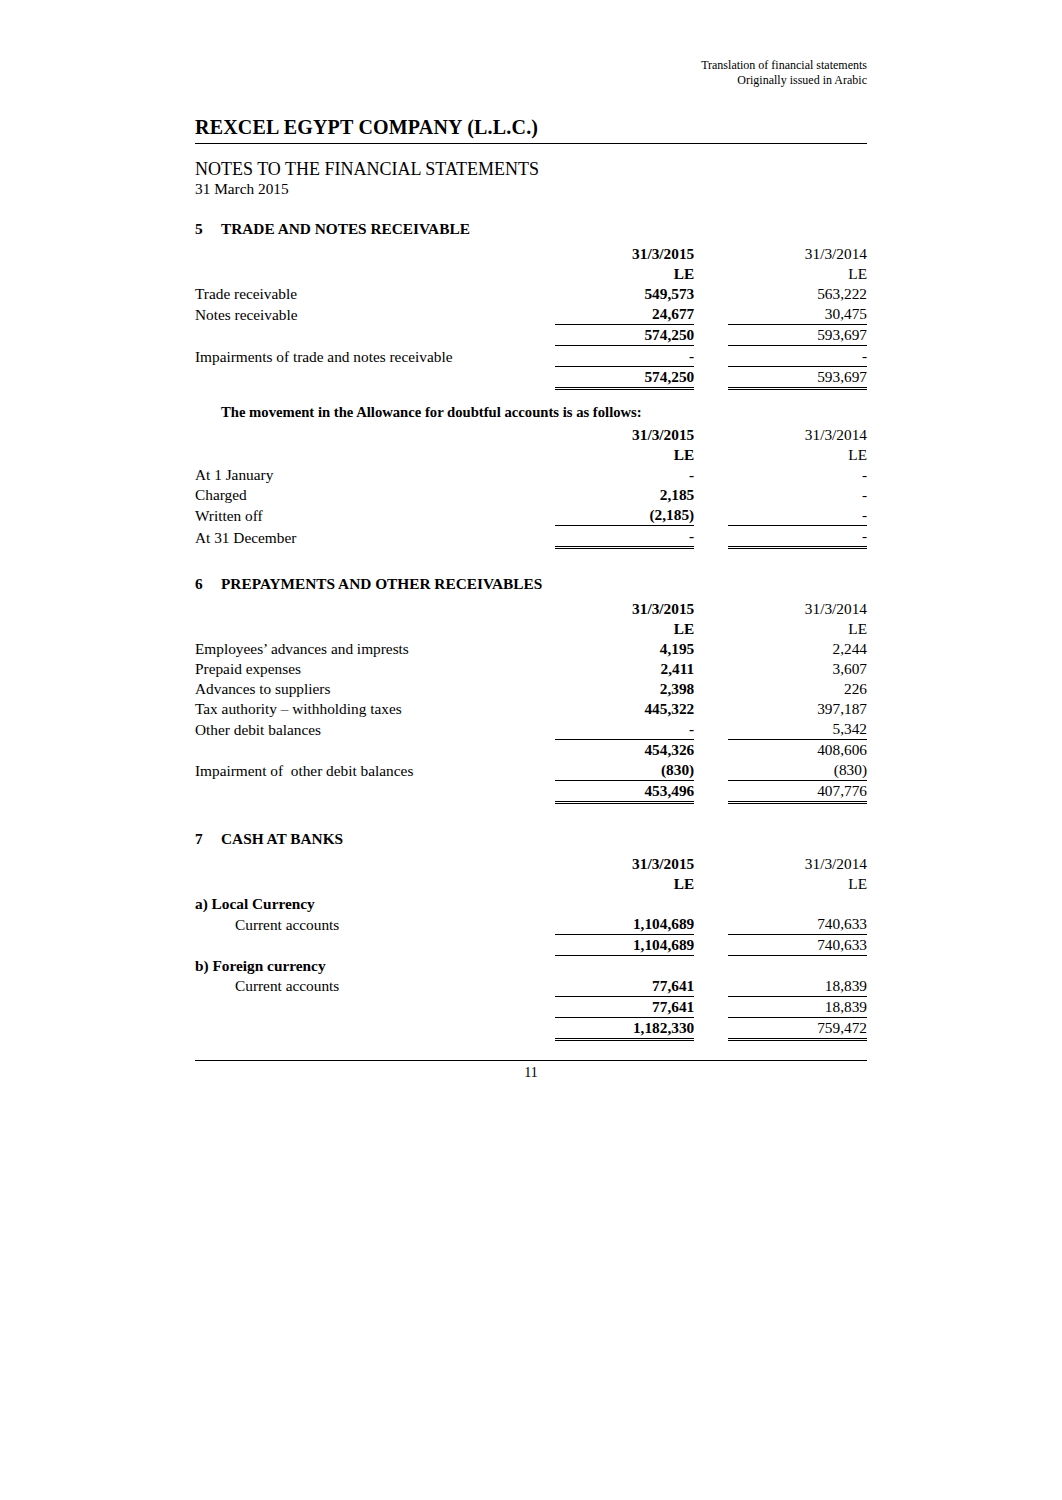Translation of financial statements
Originally issued in Arabic
REXCEL EGYPT COMPANY (L.L.C.)
NOTES TO THE FINANCIAL STATEMENTS
31 March 2015
5 TRADE AND NOTES RECEIVABLE
| | 31/3/2015 | | 31/3/2014 |
| | LE | | LE |
| Trade receivable | 549,573 | | 563,222 |
| Notes receivable | 24,677 | | 30,475 |
| | 574,250 | | 593,697 |
| Impairments of trade and notes receivable | - | | - |
| | 574,250 | | 593,697 |
The movement in the Allowance for doubtful accounts is as follows:
| | 31/3/2015 | | 31/3/2014 |
| | LE | | LE |
| At 1 January | - | | - |
| Charged | 2,185 | | - |
| Written off | (2,185) | | - |
| At 31 December | - | | - |
6 PREPAYMENTS AND OTHER RECEIVABLES
| | 31/3/2015 | | 31/3/2014 |
| | LE | | LE |
| Employees’ advances and imprests | 4,195 | | 2,244 |
| Prepaid expenses | 2,411 | | 3,607 |
| Advances to suppliers | 2,398 | | 226 |
| Tax authority – withholding taxes | 445,322 | | 397,187 |
| Other debit balances | - | | 5,342 |
| | 454,326 | | 408,606 |
| Impairment of other debit balances | (830) | | (830) |
| | 453,496 | | 407,776 |
7 CASH AT BANKS
| | 31/3/2015 | | 31/3/2014 |
| | LE | | LE |
| a) Local Currency | | | |
| Current accounts | 1,104,689 | | 740,633 |
| | 1,104,689 | | 740,633 |
| b) Foreign currency | | | |
| Current accounts | 77,641 | | 18,839 |
| | 77,641 | | 18,839 |
| | 1,182,330 | | 759,472 |
11